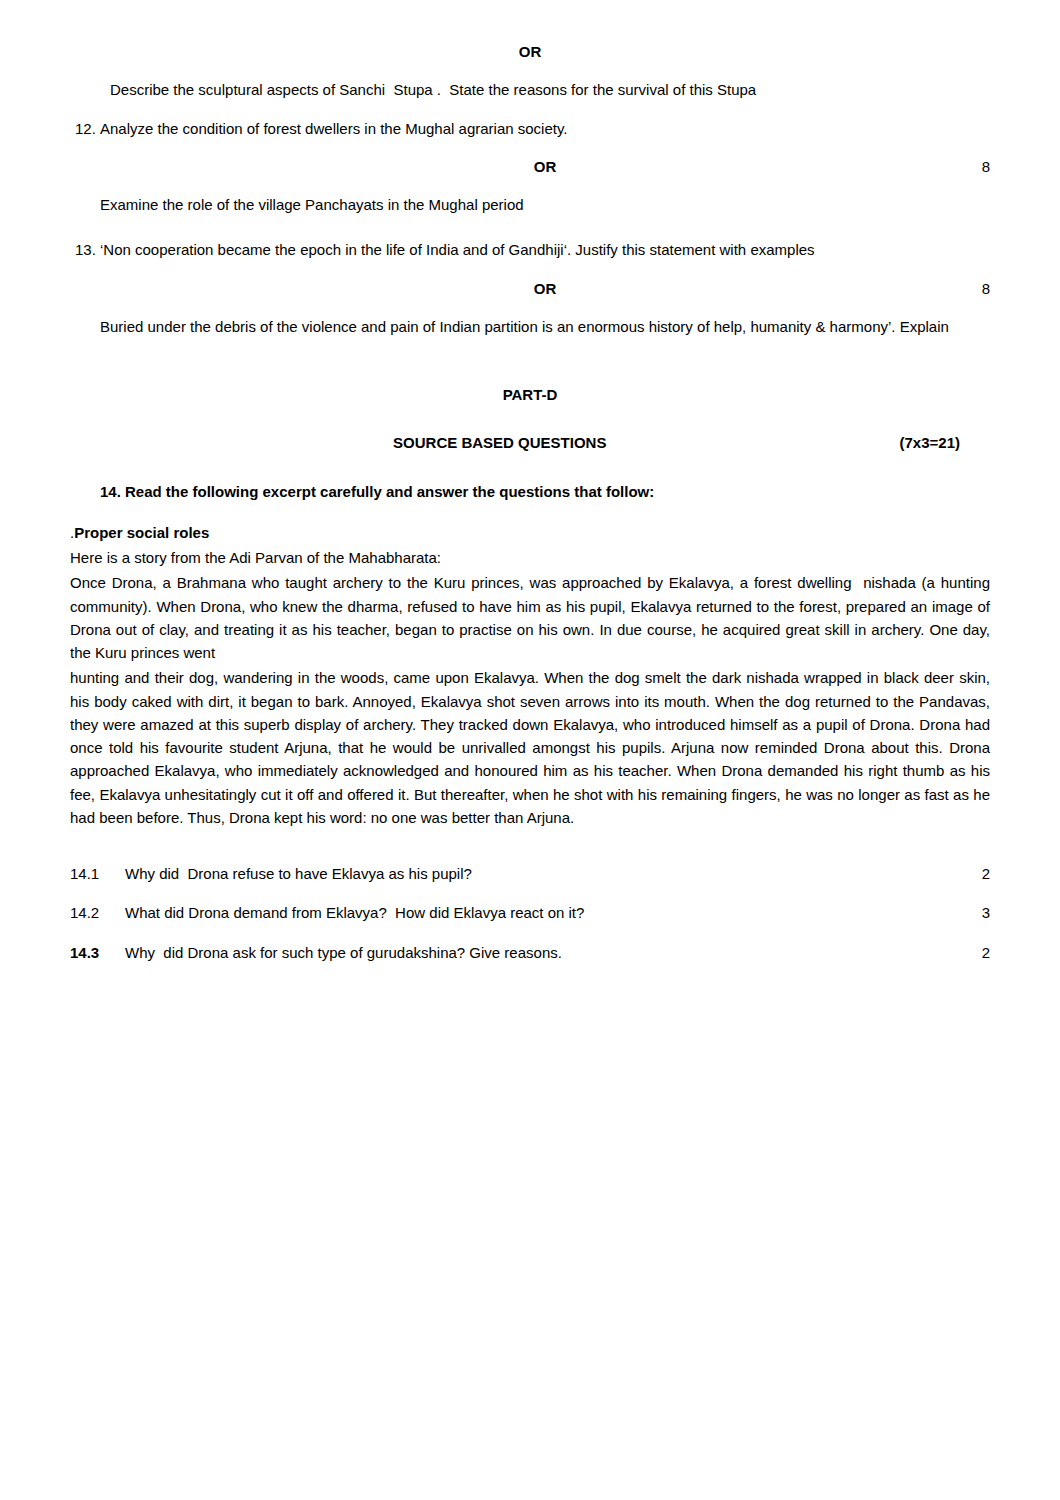OR
Describe the sculptural aspects of Sanchi Stupa . State the reasons for the survival of this Stupa
Analyze the condition of forest dwellers in the Mughal agrarian society.
OR8
Examine the role of the village Panchayats in the Mughal period
‘Non cooperation became the epoch in the life of India and of Gandhiji‘. Justify this statement with examples
OR8
Buried under the debris of the violence and pain of Indian partition is an enormous history of help, humanity & harmony’. Explain
PART-D
SOURCE BASED QUESTIONS (7x3=21)
14. Read the following excerpt carefully and answer the questions that follow:
. Proper social roles
Here is a story from the Adi Parvan of the Mahabharata:
Once Drona, a Brahmana who taught archery to the Kuru princes, was approached by Ekalavya, a forest dwelling nishada (a hunting community). When Drona, who knew the dharma, refused to have him as his pupil, Ekalavya returned to the forest, prepared an image of Drona out of clay, and treating it as his teacher, began to practise on his own. In due course, he acquired great skill in archery. One day, the Kuru princes went
hunting and their dog, wandering in the woods, came upon Ekalavya. When the dog smelt the dark nishada wrapped in black deer skin, his body caked with dirt, it began to bark. Annoyed, Ekalavya shot seven arrows into its mouth. When the dog returned to the Pandavas, they were amazed at this superb display of archery. They tracked down Ekalavya, who introduced himself as a pupil of Drona. Drona had once told his favourite student Arjuna, that he would be unrivalled amongst his pupils. Arjuna now reminded Drona about this. Drona approached Ekalavya, who immediately acknowledged and honoured him as his teacher. When Drona demanded his right thumb as his fee, Ekalavya unhesitatingly cut it off and offered it. But thereafter, when he shot with his remaining fingers, he was no longer as fast as he had been before. Thus, Drona kept his word: no one was better than Arjuna.
| 14.1 | Why did Drona refuse to have Eklavya as his pupil? | 2 |
| 14.2 | What did Drona demand from Eklavya? How did Eklavya react on it? | 3 |
| 14.3 | Why did Drona ask for such type of gurudakshina? Give reasons. | 2 |